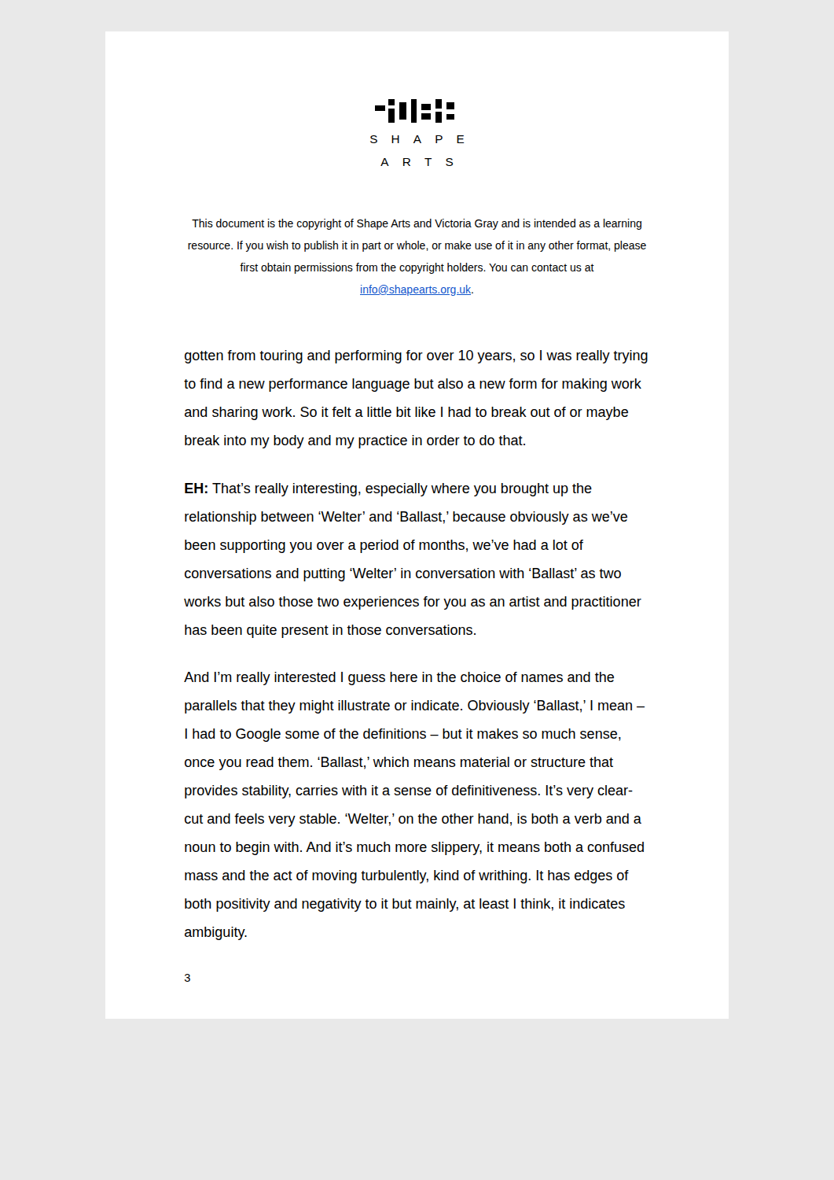S H A P E
A R T S
This document is the copyright of Shape Arts and Victoria Gray and is intended as a learning resource. If you wish to publish it in part or whole, or make use of it in any other format, please first obtain permissions from the copyright holders. You can contact us at info@shapearts.org.uk.
gotten from touring and performing for over 10 years, so I was really trying to find a new performance language but also a new form for making work and sharing work. So it felt a little bit like I had to break out of or maybe break into my body and my practice in order to do that.
EH: That’s really interesting, especially where you brought up the relationship between ‘Welter’ and ‘Ballast,’ because obviously as we’ve been supporting you over a period of months, we’ve had a lot of conversations and putting ‘Welter’ in conversation with ‘Ballast’ as two works but also those two experiences for you as an artist and practitioner has been quite present in those conversations.
And I’m really interested I guess here in the choice of names and the parallels that they might illustrate or indicate. Obviously ‘Ballast,’ I mean – I had to Google some of the definitions – but it makes so much sense, once you read them. ‘Ballast,’ which means material or structure that provides stability, carries with it a sense of definitiveness. It’s very clear-cut and feels very stable. ‘Welter,’ on the other hand, is both a verb and a noun to begin with. And it’s much more slippery, it means both a confused mass and the act of moving turbulently, kind of writhing. It has edges of both positivity and negativity to it but mainly, at least I think, it indicates ambiguity.
3